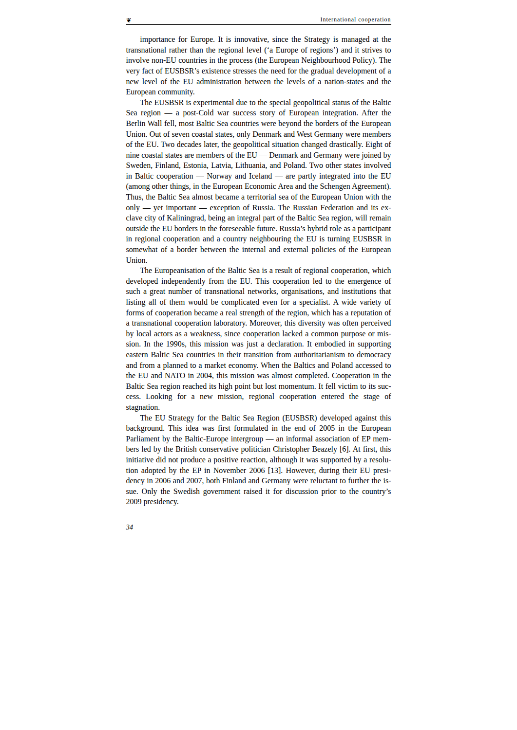❦ International cooperation
importance for Europe. It is innovative, since the Strategy is managed at the transnational rather than the regional level (‘a Europe of regions’) and it strives to involve non-EU countries in the process (the European Neighbourhood Policy). The very fact of EUSBSR’s existence stresses the need for the gradual development of a new level of the EU administration between the levels of a nation-states and the European community.
The EUSBSR is experimental due to the special geopolitical status of the Baltic Sea region — a post-Cold war success story of European integration. After the Berlin Wall fell, most Baltic Sea countries were beyond the borders of the European Union. Out of seven coastal states, only Denmark and West Germany were members of the EU. Two decades later, the geopolitical situation changed drastically. Eight of nine coastal states are members of the EU — Denmark and Germany were joined by Sweden, Finland, Estonia, Latvia, Lithuania, and Poland. Two other states involved in Baltic cooperation — Norway and Iceland — are partly integrated into the EU (among other things, in the European Economic Area and the Schengen Agreement). Thus, the Baltic Sea almost became a territorial sea of the European Union with the only — yet important — exception of Russia. The Russian Federation and its exclave city of Kaliningrad, being an integral part of the Baltic Sea region, will remain outside the EU borders in the foreseeable future. Russia’s hybrid role as a participant in regional cooperation and a country neighbouring the EU is turning EUSBSR in somewhat of a border between the internal and external policies of the European Union.
The Europeanisation of the Baltic Sea is a result of regional cooperation, which developed independently from the EU. This cooperation led to the emergence of such a great number of transnational networks, organisations, and institutions that listing all of them would be complicated even for a specialist. A wide variety of forms of cooperation became a real strength of the region, which has a reputation of a transnational cooperation laboratory. Moreover, this diversity was often perceived by local actors as a weakness, since cooperation lacked a common purpose or mission. In the 1990s, this mission was just a declaration. It embodied in supporting eastern Baltic Sea countries in their transition from authoritarianism to democracy and from a planned to a market economy. When the Baltics and Poland accessed to the EU and NATO in 2004, this mission was almost completed. Cooperation in the Baltic Sea region reached its high point but lost momentum. It fell victim to its success. Looking for a new mission, regional cooperation entered the stage of stagnation.
The EU Strategy for the Baltic Sea Region (EUSBSR) developed against this background. This idea was first formulated in the end of 2005 in the European Parliament by the Baltic-Europe intergroup — an informal association of EP members led by the British conservative politician Christopher Beazely [6]. At first, this initiative did not produce a positive reaction, although it was supported by a resolution adopted by the EP in November 2006 [13]. However, during their EU presidency in 2006 and 2007, both Finland and Germany were reluctant to further the issue. Only the Swedish government raised it for discussion prior to the country’s 2009 presidency.
34